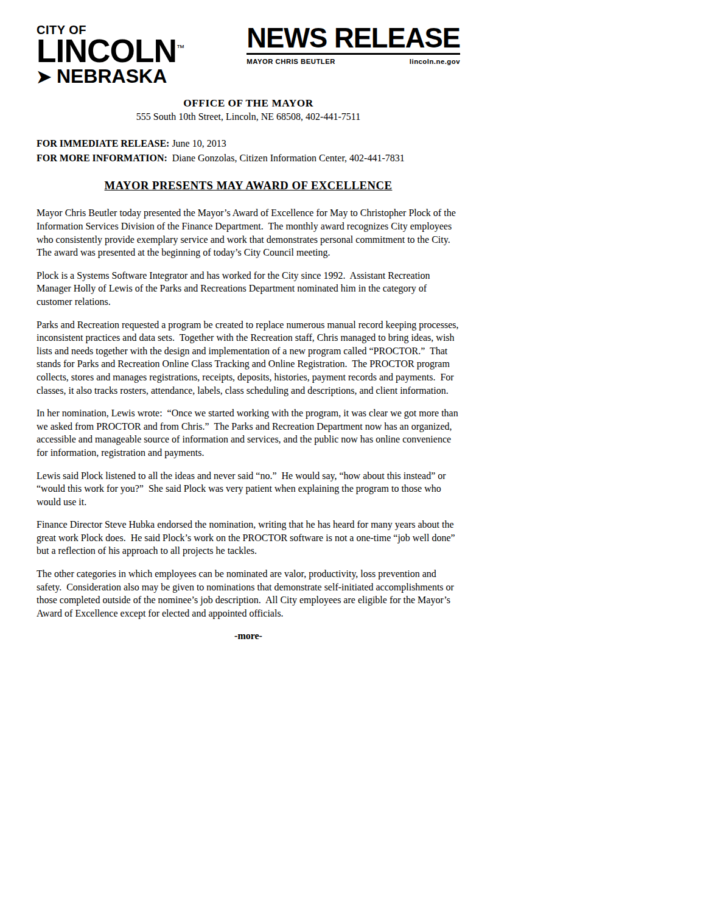CITY OF LINCOLN™ ➤ NEBRASKA
NEWS RELEASE MAYOR CHRIS BEUTLER lincoln.ne.gov
OFFICE OF THE MAYOR
555 South 10th Street, Lincoln, NE 68508, 402-441-7511
FOR IMMEDIATE RELEASE: June 10, 2013
FOR MORE INFORMATION: Diane Gonzolas, Citizen Information Center, 402-441-7831
MAYOR PRESENTS MAY AWARD OF EXCELLENCE
Mayor Chris Beutler today presented the Mayor’s Award of Excellence for May to Christopher Plock of the Information Services Division of the Finance Department. The monthly award recognizes City employees who consistently provide exemplary service and work that demonstrates personal commitment to the City. The award was presented at the beginning of today’s City Council meeting.
Plock is a Systems Software Integrator and has worked for the City since 1992. Assistant Recreation Manager Holly of Lewis of the Parks and Recreations Department nominated him in the category of customer relations.
Parks and Recreation requested a program be created to replace numerous manual record keeping processes, inconsistent practices and data sets. Together with the Recreation staff, Chris managed to bring ideas, wish lists and needs together with the design and implementation of a new program called “PROCTOR.” That stands for Parks and Recreation Online Class Tracking and Online Registration. The PROCTOR program collects, stores and manages registrations, receipts, deposits, histories, payment records and payments. For classes, it also tracks rosters, attendance, labels, class scheduling and descriptions, and client information.
In her nomination, Lewis wrote: “Once we started working with the program, it was clear we got more than we asked from PROCTOR and from Chris.” The Parks and Recreation Department now has an organized, accessible and manageable source of information and services, and the public now has online convenience for information, registration and payments.
Lewis said Plock listened to all the ideas and never said “no.” He would say, “how about this instead” or “would this work for you?” She said Plock was very patient when explaining the program to those who would use it.
Finance Director Steve Hubka endorsed the nomination, writing that he has heard for many years about the great work Plock does. He said Plock’s work on the PROCTOR software is not a one-time “job well done” but a reflection of his approach to all projects he tackles.
The other categories in which employees can be nominated are valor, productivity, loss prevention and safety. Consideration also may be given to nominations that demonstrate self-initiated accomplishments or those completed outside of the nominee’s job description. All City employees are eligible for the Mayor’s Award of Excellence except for elected and appointed officials.
-more-